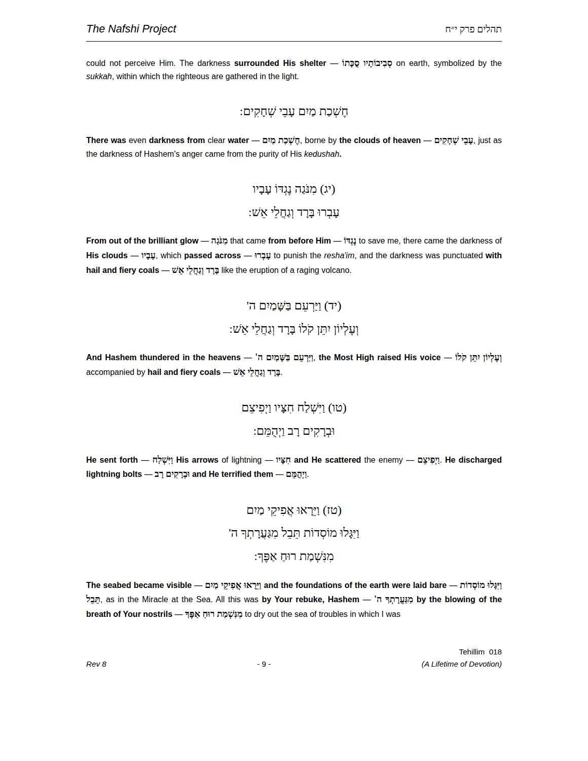The Nafshi Project
תהלים פרק י״ח
could not perceive Him. The darkness surrounded His shelter — סְבִיבוֹתָיו סֻכָּתוֹ on earth, symbolized by the sukkah, within which the righteous are gathered in the light.
חֶשְׁכַת מַיִם עָבֵי שְׁחָקִים:
There was even darkness from clear water — חֶשְׁכַת מַיִם, borne by the clouds of heaven — עָבֵי שְׁחָקִים, just as the darkness of Hashem's anger came from the purity of His kedushah.
(יג) מִנֹּגַה נֶגְדּוֹ עָבָיו
עָבְרוּ בָּרָד וְגַחֲלֵי אֵשׁ:
From out of the brilliant glow — מִנֹּגַה that came from before Him — נֶגְדּוֹ to save me, there came the darkness of His clouds — עָבָיו, which passed across — עָבְרוּ to punish the resha'im, and the darkness was punctuated with hail and fiery coals — בָּרָד וְגַחֲלֵי אֵשׁ like the eruption of a raging volcano.
(יד) וַיַּרְעֵם בַּשָּׁמַיִם ה'
וְעֶלְיוֹן יִתֵּן קֹלוֹ בָּרָד וְגַחֲלֵי אֵשׁ:
And Hashem thundered in the heavens — וַיַּרְעֵם בַּשָּׁמַיִם ה', the Most High raised His voice — וְעֶלְיוֹן יִתֵּן קֹלוֹ accompanied by hail and fiery coals — בָּרָד וְגַחֲלֵי אֵשׁ.
(טו) וַיִּשְׁלַח חִצָּיו וַיְפִיצֵם
וּבְרָקִים רָב וַיְהֻמֵּם:
He sent forth — וַיִּשְׁלַח His arrows of lightning — חִצָּיו and He scattered the enemy — וַיְפִיצֵם. He discharged lightning bolts — וּבְרָקִים רָב and He terrified them — וַיְהֻמֵּם.
(טז) וַיֵּרָאוּ אֲפִיקֵי מַיִם
וַיִּגָּלוּ מוֹסְדוֹת תֵּבֵל מִגַּעֲרָתְךָ ה'
מִנִּשְׁמַת רוּחַ אַפֶּךָ:
The seabed became visible — וַיֵּרָאוּ אֲפִיקֵי מַיִם and the foundations of the earth were laid bare — וַיִּגָּלוּ מוֹסְדוֹת תֵּבֵל, as in the Miracle at the Sea. All this was by Your rebuke, Hashem — מִגַּעֲרָתְךָ ה' by the blowing of the breath of Your nostrils — מִנִּשְׁמַת רוּחַ אַפֶּךָ to dry out the sea of troubles in which I was
Rev 8
- 9 -
Tehillim 018
(A Lifetime of Devotion)